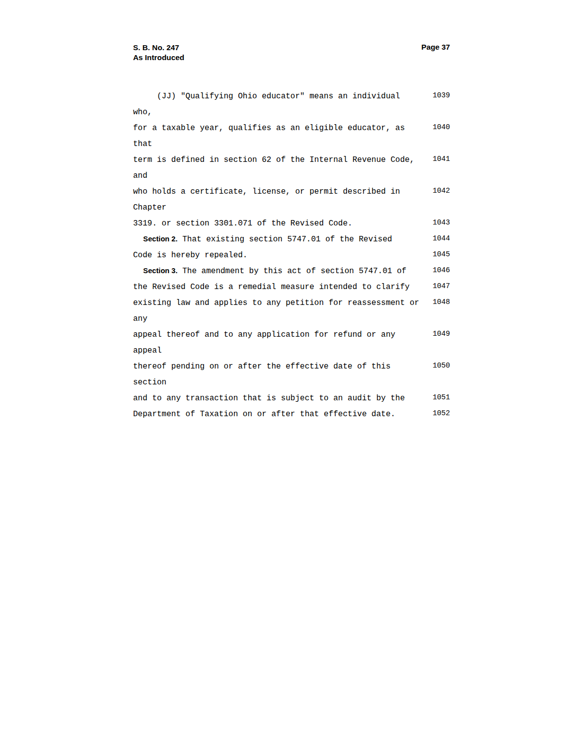S. B. No. 247
As Introduced
Page 37
| (JJ) "Qualifying Ohio educator" means an individual who, | 1039 |
| for a taxable year, qualifies as an eligible educator, as that | 1040 |
| term is defined in section 62 of the Internal Revenue Code, and | 1041 |
| who holds a certificate, license, or permit described in Chapter | 1042 |
| 3319. or section 3301.071 of the Revised Code. | 1043 |
| Section 2. That existing section 5747.01 of the Revised | 1044 |
| Code is hereby repealed. | 1045 |
| Section 3. The amendment by this act of section 5747.01 of | 1046 |
| the Revised Code is a remedial measure intended to clarify | 1047 |
| existing law and applies to any petition for reassessment or any | 1048 |
| appeal thereof and to any application for refund or any appeal | 1049 |
| thereof pending on or after the effective date of this section | 1050 |
| and to any transaction that is subject to an audit by the | 1051 |
| Department of Taxation on or after that effective date. | 1052 |